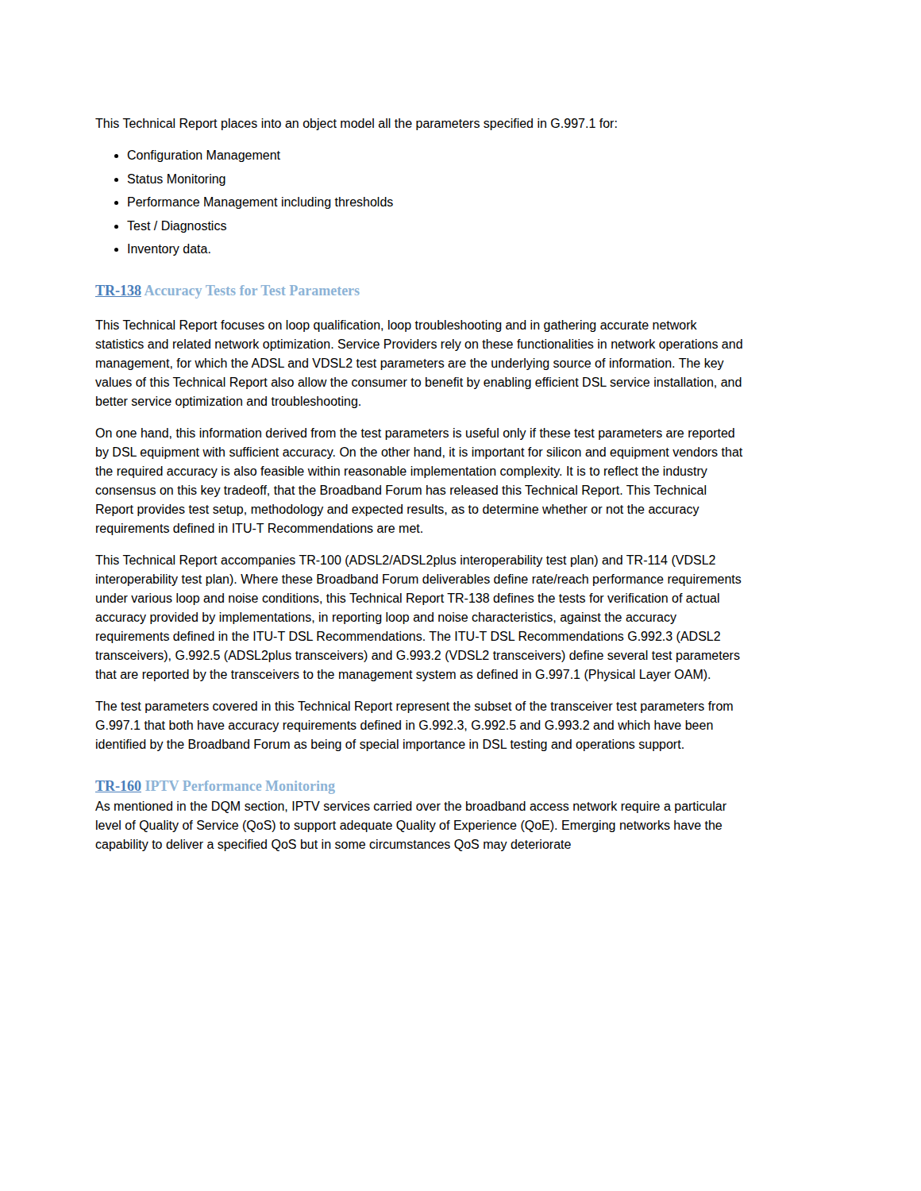This Technical Report places into an object model all the parameters specified in G.997.1 for:
Configuration Management
Status Monitoring
Performance Management including thresholds
Test / Diagnostics
Inventory data.
TR-138 Accuracy Tests for Test Parameters
This Technical Report focuses on loop qualification, loop troubleshooting and in gathering accurate network statistics and related network optimization. Service Providers rely on these functionalities in network operations and management, for which the ADSL and VDSL2 test parameters are the underlying source of information. The key values of this Technical Report also allow the consumer to benefit by enabling efficient DSL service installation, and better service optimization and troubleshooting.
On one hand, this information derived from the test parameters is useful only if these test parameters are reported by DSL equipment with sufficient accuracy. On the other hand, it is important for silicon and equipment vendors that the required accuracy is also feasible within reasonable implementation complexity. It is to reflect the industry consensus on this key tradeoff, that the Broadband Forum has released this Technical Report. This Technical Report provides test setup, methodology and expected results, as to determine whether or not the accuracy requirements defined in ITU-T Recommendations are met.
This Technical Report accompanies TR-100 (ADSL2/ADSL2plus interoperability test plan) and TR-114 (VDSL2 interoperability test plan). Where these Broadband Forum deliverables define rate/reach performance requirements under various loop and noise conditions, this Technical Report TR-138 defines the tests for verification of actual accuracy provided by implementations, in reporting loop and noise characteristics, against the accuracy requirements defined in the ITU-T DSL Recommendations. The ITU-T DSL Recommendations G.992.3 (ADSL2 transceivers), G.992.5 (ADSL2plus transceivers) and G.993.2 (VDSL2 transceivers) define several test parameters that are reported by the transceivers to the management system as defined in G.997.1 (Physical Layer OAM).
The test parameters covered in this Technical Report represent the subset of the transceiver test parameters from G.997.1 that both have accuracy requirements defined in G.992.3, G.992.5 and G.993.2 and which have been identified by the Broadband Forum as being of special importance in DSL testing and operations support.
TR-160 IPTV Performance Monitoring
As mentioned in the DQM section, IPTV services carried over the broadband access network require a particular level of Quality of Service (QoS) to support adequate Quality of Experience (QoE). Emerging networks have the capability to deliver a specified QoS but in some circumstances QoS may deteriorate